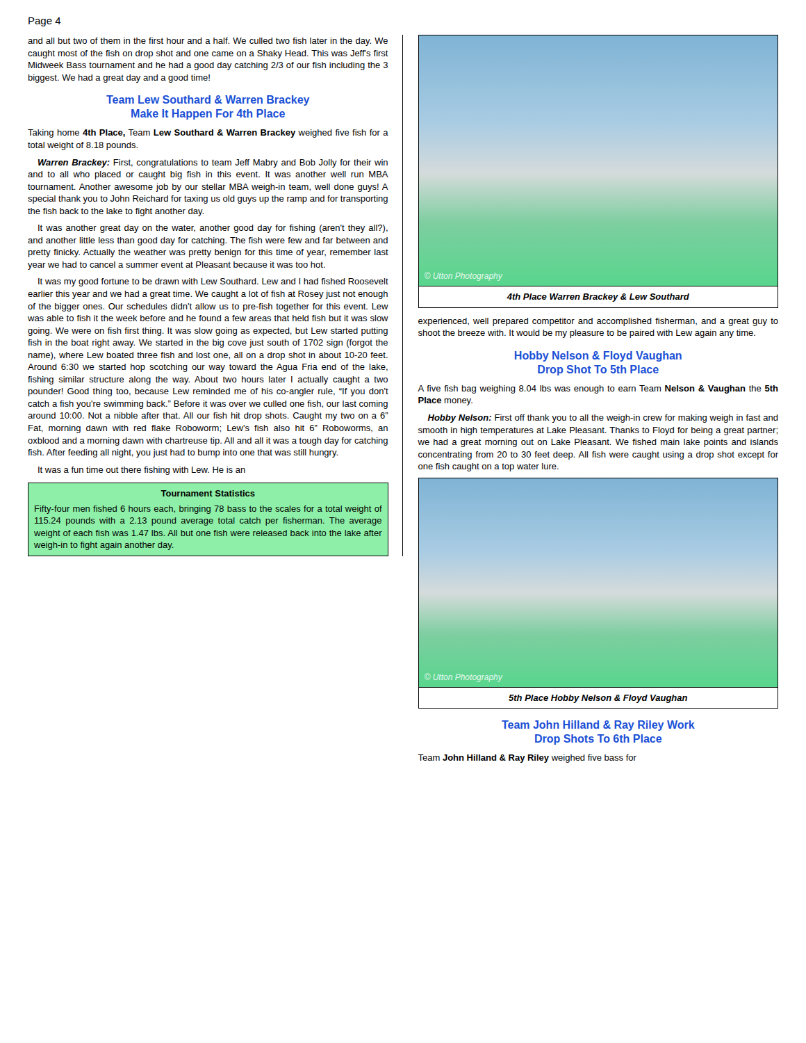Page 4
and all but two of them in the first hour and a half. We culled two fish later in the day. We caught most of the fish on drop shot and one came on a Shaky Head. This was Jeff's first Midweek Bass tournament and he had a good day catching 2/3 of our fish including the 3 biggest. We had a great day and a good time!
Team Lew Southard & Warren Brackey
Make It Happen For 4th Place
Taking home 4th Place, Team Lew Southard & Warren Brackey weighed five fish for a total weight of 8.18 pounds.
Warren Brackey: First, congratulations to team Jeff Mabry and Bob Jolly for their win and to all who placed or caught big fish in this event. It was another well run MBA tournament. Another awesome job by our stellar MBA weigh-in team, well done guys! A special thank you to John Reichard for taxing us old guys up the ramp and for transporting the fish back to the lake to fight another day.
It was another great day on the water, another good day for fishing (aren't they all?), and another little less than good day for catching. The fish were few and far between and pretty finicky. Actually the weather was pretty benign for this time of year, remember last year we had to cancel a summer event at Pleasant because it was too hot.
It was my good fortune to be drawn with Lew Southard. Lew and I had fished Roosevelt earlier this year and we had a great time. We caught a lot of fish at Rosey just not enough of the bigger ones. Our schedules didn't allow us to pre-fish together for this event. Lew was able to fish it the week before and he found a few areas that held fish but it was slow going. We were on fish first thing. It was slow going as expected, but Lew started putting fish in the boat right away. We started in the big cove just south of 1702 sign (forgot the name), where Lew boated three fish and lost one, all on a drop shot in about 10-20 feet. Around 6:30 we started hop scotching our way toward the Agua Fria end of the lake, fishing similar structure along the way. About two hours later I actually caught a two pounder! Good thing too, because Lew reminded me of his co-angler rule, “If you don't catch a fish you're swimming back.” Before it was over we culled one fish, our last coming around 10:00. Not a nibble after that. All our fish hit drop shots. Caught my two on a 6” Fat, morning dawn with red flake Roboworm; Lew's fish also hit 6” Roboworms, an oxblood and a morning dawn with chartreuse tip. All and all it was a tough day for catching fish. After feeding all night, you just had to bump into one that was still hungry.
It was a fun time out there fishing with Lew. He is an
Tournament Statistics
Fifty-four men fished 6 hours each, bringing 78 bass to the scales for a total weight of 115.24 pounds with a 2.13 pound average total catch per fisherman. The average weight of each fish was 1.47 lbs. All but one fish were released back into the lake after weigh-in to fight again another day.
© Utton Photography
4th Place Warren Brackey & Lew Southard
experienced, well prepared competitor and accomplished fisherman, and a great guy to shoot the breeze with. It would be my pleasure to be paired with Lew again any time.
Hobby Nelson & Floyd Vaughan
Drop Shot To 5th Place
A five fish bag weighing 8.04 lbs was enough to earn Team Nelson & Vaughan the 5th Place money.
Hobby Nelson: First off thank you to all the weigh-in crew for making weigh in fast and smooth in high temperatures at Lake Pleasant. Thanks to Floyd for being a great partner; we had a great morning out on Lake Pleasant. We fished main lake points and islands concentrating from 20 to 30 feet deep. All fish were caught using a drop shot except for one fish caught on a top water lure.
© Utton Photography
5th Place Hobby Nelson & Floyd Vaughan
Team John Hilland & Ray Riley Work
Drop Shots To 6th Place
Team John Hilland & Ray Riley weighed five bass for